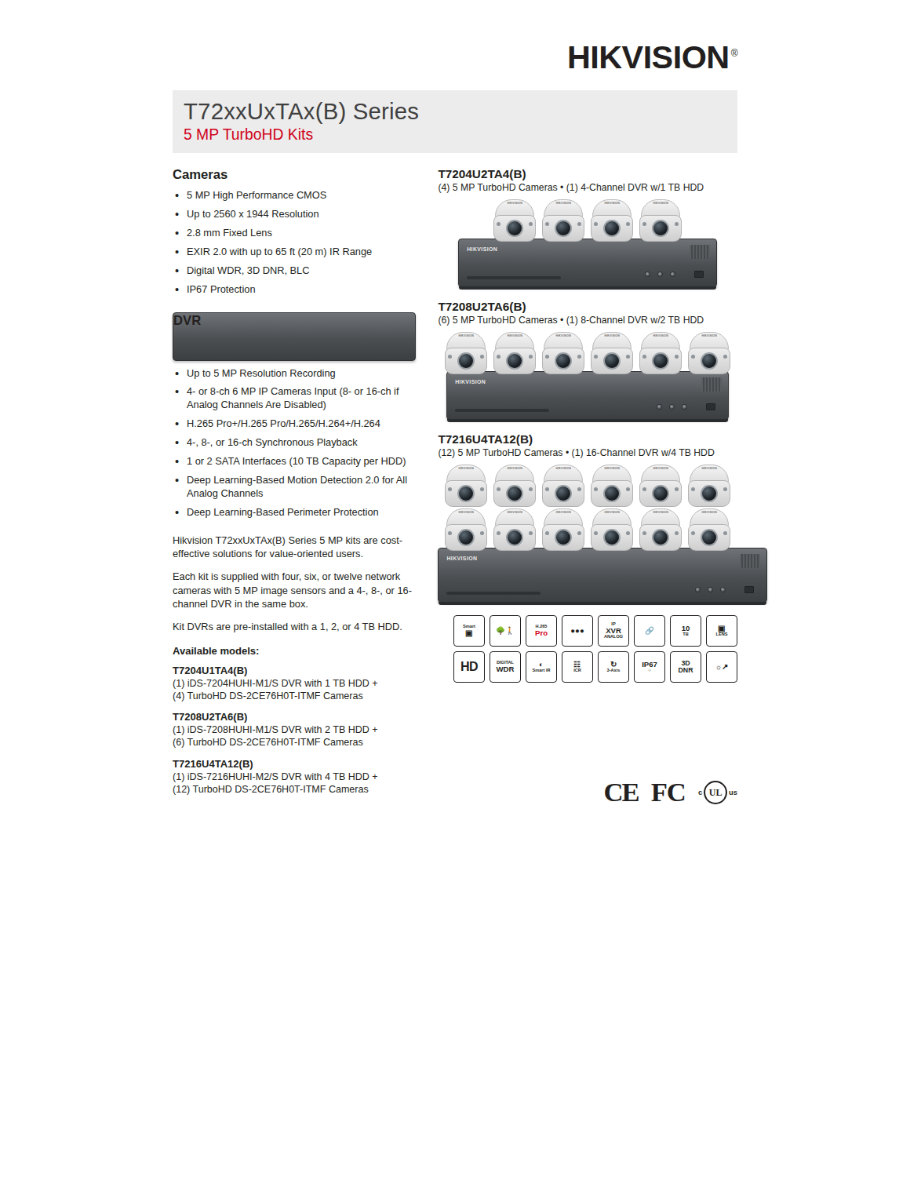HIKVISION®
T72xxUxTAx(B) Series
5 MP TurboHD Kits
Cameras
5 MP High Performance CMOS
Up to 2560 x 1944 Resolution
2.8 mm Fixed Lens
EXIR 2.0 with up to 65 ft (20 m) IR Range
Digital WDR, 3D DNR, BLC
IP67 Protection
DVR
Up to 5 MP Resolution Recording
4- or 8-ch 6 MP IP Cameras Input (8- or 16-ch if Analog Channels Are Disabled)
H.265 Pro+/H.265 Pro/H.265/H.264+/H.264
4-, 8-, or 16-ch Synchronous Playback
1 or 2 SATA Interfaces (10 TB Capacity per HDD)
Deep Learning-Based Motion Detection 2.0 for All Analog Channels
Deep Learning-Based Perimeter Protection
Hikvision T72xxUxTAx(B) Series 5 MP kits are cost-effective solutions for value-oriented users.
Each kit is supplied with four, six, or twelve network cameras with 5 MP image sensors and a 4-, 8-, or 16-channel DVR in the same box.
Kit DVRs are pre-installed with a 1, 2, or 4 TB HDD.
Available models:
T7204U1TA4(B)
(1) iDS-7204HUHI-M1/S DVR with 1 TB HDD +
(4) TurboHD DS-2CE76H0T-ITMF Cameras
T7208U2TA6(B)
(1) iDS-7208HUHI-M1/S DVR with 2 TB HDD +
(6) TurboHD DS-2CE76H0T-ITMF Cameras
T7216U4TA12(B)
(1) iDS-7216HUHI-M2/S DVR with 4 TB HDD +
(12) TurboHD DS-2CE76H0T-ITMF Cameras
T7204U2TA4(B)
(4) 5 MP TurboHD Cameras • (1) 4-Channel DVR w/1 TB HDD
HIKVISION
HIKVISION
HIKVISION
HIKVISION
HIKVISION
T7208U2TA6(B)
(6) 5 MP TurboHD Cameras • (1) 8-Channel DVR w/2 TB HDD
HIKVISION
HIKVISION
HIKVISION
HIKVISION
HIKVISION
HIKVISION
HIKVISION
T7216U4TA12(B)
(12) 5 MP TurboHD Cameras • (1) 16-Channel DVR w/4 TB HDD
HIKVISION
HIKVISION
HIKVISION
HIKVISION
HIKVISION
HIKVISION
HIKVISION
HIKVISION
HIKVISION
HIKVISION
HIKVISION
HIKVISION
HIKVISION
Smart▣
🌳🚶
H.265 Pro
●●●
IP XVR ANALOG
🔗
10 TB
▣LENS
HD
DIGITAL WDR
◐Smart IR
☷ICR
↻3-Axis
IP67☼
3D DNR
☼↗
CE
FC
c
UL
us